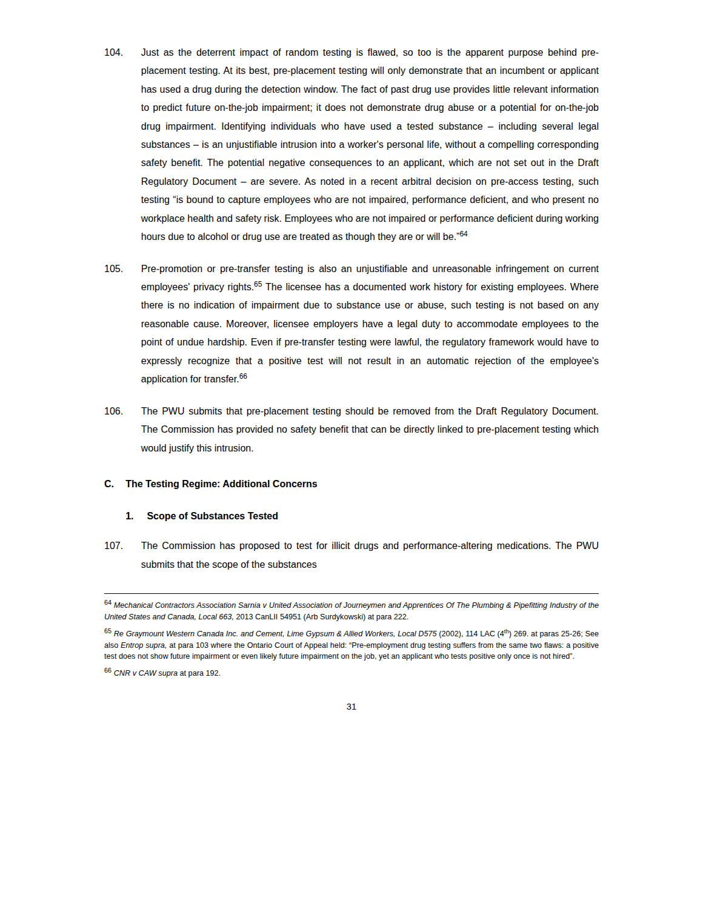104. Just as the deterrent impact of random testing is flawed, so too is the apparent purpose behind pre-placement testing. At its best, pre-placement testing will only demonstrate that an incumbent or applicant has used a drug during the detection window. The fact of past drug use provides little relevant information to predict future on-the-job impairment; it does not demonstrate drug abuse or a potential for on-the-job drug impairment. Identifying individuals who have used a tested substance – including several legal substances – is an unjustifiable intrusion into a worker's personal life, without a compelling corresponding safety benefit. The potential negative consequences to an applicant, which are not set out in the Draft Regulatory Document – are severe. As noted in a recent arbitral decision on pre-access testing, such testing “is bound to capture employees who are not impaired, performance deficient, and who present no workplace health and safety risk. Employees who are not impaired or performance deficient during working hours due to alcohol or drug use are treated as though they are or will be.”64
105. Pre-promotion or pre-transfer testing is also an unjustifiable and unreasonable infringement on current employees' privacy rights.65 The licensee has a documented work history for existing employees. Where there is no indication of impairment due to substance use or abuse, such testing is not based on any reasonable cause. Moreover, licensee employers have a legal duty to accommodate employees to the point of undue hardship. Even if pre-transfer testing were lawful, the regulatory framework would have to expressly recognize that a positive test will not result in an automatic rejection of the employee's application for transfer.66
106. The PWU submits that pre-placement testing should be removed from the Draft Regulatory Document. The Commission has provided no safety benefit that can be directly linked to pre-placement testing which would justify this intrusion.
C. The Testing Regime: Additional Concerns
1. Scope of Substances Tested
107. The Commission has proposed to test for illicit drugs and performance-altering medications. The PWU submits that the scope of the substances
64 Mechanical Contractors Association Sarnia v United Association of Journeymen and Apprentices Of The Plumbing & Pipefitting Industry of the United States and Canada, Local 663, 2013 CanLII 54951 (Arb Surdykowski) at para 222.
65 Re Graymount Western Canada Inc. and Cement, Lime Gypsum & Allied Workers, Local D575 (2002), 114 LAC (4th) 269. at paras 25-26; See also Entrop supra, at para 103 where the Ontario Court of Appeal held: “Pre-employment drug testing suffers from the same two flaws: a positive test does not show future impairment or even likely future impairment on the job, yet an applicant who tests positive only once is not hired”.
66 CNR v CAW supra at para 192.
31